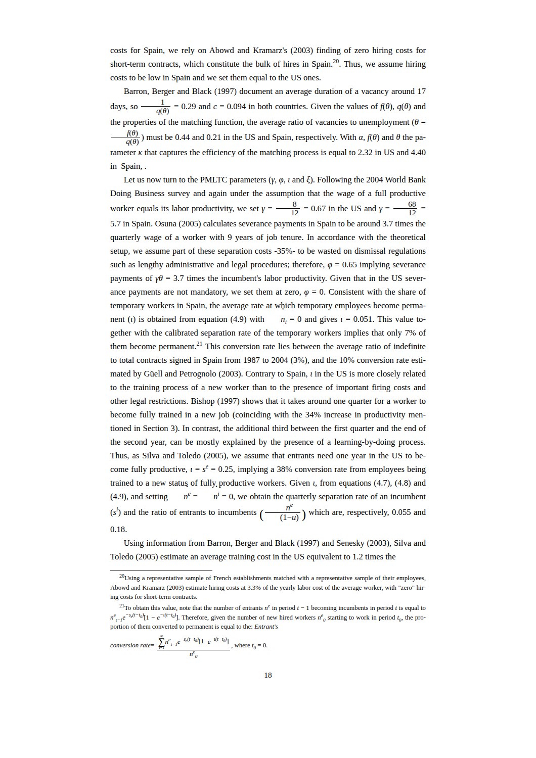costs for Spain, we rely on Abowd and Kramarz's (2003) finding of zero hiring costs for short-term contracts, which constitute the bulk of hires in Spain.20. Thus, we assume hiring costs to be low in Spain and we set them equal to the US ones.
Barron, Berger and Black (1997) document an average duration of a vacancy around 17 days, so 1 q(θ) = 0.29 and c = 0.094 in both countries. Given the values of f(θ), q(θ) and the properties of the matching function, the average ratio of vacancies to unemployment (θ = f(θ) q(θ)) must be 0.44 and 0.21 in the US and Spain, respectively. With α, f(θ) and θ the parameter κ that captures the efficiency of the matching process is equal to 2.32 in US and 4.40 in Spain, .
Let us now turn to the PMLTC parameters (γ, φ, ι and ξ). Following the 2004 World Bank Doing Business survey and again under the assumption that the wage of a full productive worker equals its labor productivity, we set γ = 812 = 0.67 in the US and γ = 6812 = 5.7 in Spain. Osuna (2005) calculates severance payments in Spain to be around 3.7 times the quarterly wage of a worker with 9 years of job tenure. In accordance with the theoretical setup, we assume part of these separation costs -35%- to be wasted on dismissal regulations such as lengthy administrative and legal procedures; therefore, φ = 0.65 implying severance payments of γθ = 3.7 times the incumbent's labor productivity. Given that in the US severance payments are not mandatory, we set them at zero, φ = 0. Consistent with the share of temporary workers in Spain, the average rate at which temporary employees become permanent (ι) is obtained from equation (4.9) with ni = 0 and gives ι = 0.051. This value together with the calibrated separation rate of the temporary workers implies that only 7% of them become permanent.21 This conversion rate lies between the average ratio of indefinite to total contracts signed in Spain from 1987 to 2004 (3%), and the 10% conversion rate estimated by Güell and Petrognolo (2003). Contrary to Spain, ι in the US is more closely related to the training process of a new worker than to the presence of important firing costs and other legal restrictions. Bishop (1997) shows that it takes around one quarter for a worker to become fully trained in a new job (coinciding with the 34% increase in productivity mentioned in Section 3). In contrast, the additional third between the first quarter and the end of the second year, can be mostly explained by the presence of a learning-by-doing process. Thus, as Silva and Toledo (2005), we assume that entrants need one year in the US to become fully productive, ι = se = 0.25, implying a 38% conversion rate from employees being trained to a new status of fully productive workers. Given ι, from equations (4.7), (4.8) and (4.9), and setting ne = ni = 0, we obtain the quarterly separation rate of an incumbent (si) and the ratio of entrants to incumbents (ne(1−u)) which are, respectively, 0.055 and 0.18.
Using information from Barron, Berger and Black (1997) and Senesky (2003), Silva and Toledo (2005) estimate an average training cost in the US equivalent to 1.2 times the
20Using a representative sample of French establishments matched with a representative sample of their employees, Abowd and Kramarz (2003) estimate hiring costs at 3.3% of the yearly labor cost of the average worker, with "zero" hiring costs for short-term contracts.
21To obtain this value, note that the number of entrants ne in period t − 1 becoming incumbents in period t is equal to net−1e−se(t−t0)[1 − e−ι(t−t0)]. Therefore, given the number of new hired workers ne0 starting to work in period t0, the proportion of them converted to permanent is equal to the: Entrant's
conversion rate= ∞ ∑ t=1 net−1e−se(t−t0)[1−e−ι(t−t0)] ne0 , where t0 = 0.
18